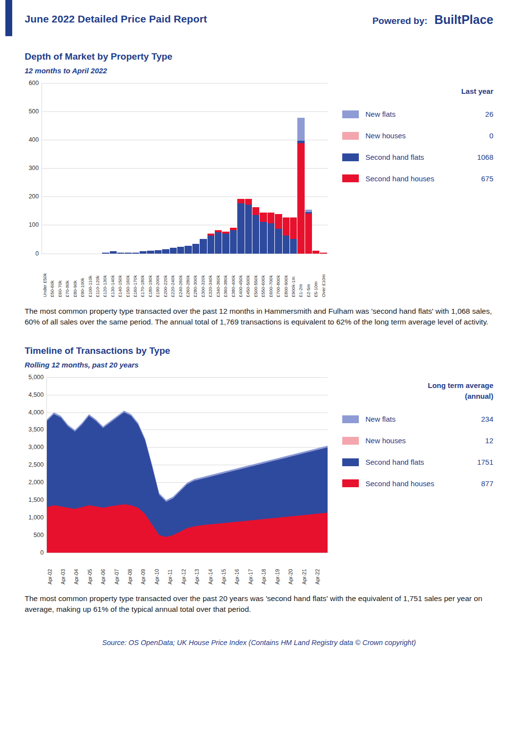June 2022 Detailed Price Paid Report
Powered by: BuiltPlace
Depth of Market by Property Type
12 months to April 2022
600 500 400 300 200 100 0
Under £50k £50-60k £60-70k £70-80k £80-90k £90-100k £100-110k £110-120k £120-130k £130-140k £140-150k £150-160k £160-170k £170-180k £180-190k £190-200k £200-220k £220-240k £240-260k £260-280k £280-300k £300-320k £320-340k £340-360k £360-380k £380-400k £400-450k £450-500k £500-550k £550-600k £600-700k £700-800k £800-900k £900k-1m £1-2m £2-5m £5-10m Over £10m
Last year
New flats
26
New houses
0
Second hand flats
1068
Second hand houses
675
The most common property type transacted over the past 12 months in Hammersmith and Fulham was 'second hand flats' with 1,068 sales, 60% of all sales over the same period. The annual total of 1,769 transactions is equivalent to 62% of the long term average level of activity.
Timeline of Transactions by Type
Rolling 12 months, past 20 years
5,000 4,500 4,000 3,500 3,000 2,500 2,000 1,500 1,000 500 0
Apr-02 Apr-03 Apr-04 Apr-05 Apr-06 Apr-07 Apr-08 Apr-09 Apr-10 Apr-11 Apr-12 Apr-13 Apr-14 Apr-15 Apr-16 Apr-17 Apr-18 Apr-19 Apr-20 Apr-21 Apr-22
Long term average
(annual)
New flats
234
New houses
12
Second hand flats
1751
Second hand houses
877
The most common property type transacted over the past 20 years was 'second hand flats' with the equivalent of 1,751 sales per year on average, making up 61% of the typical annual total over that period.
Source: OS OpenData; UK House Price Index (Contains HM Land Registry data © Crown copyright)